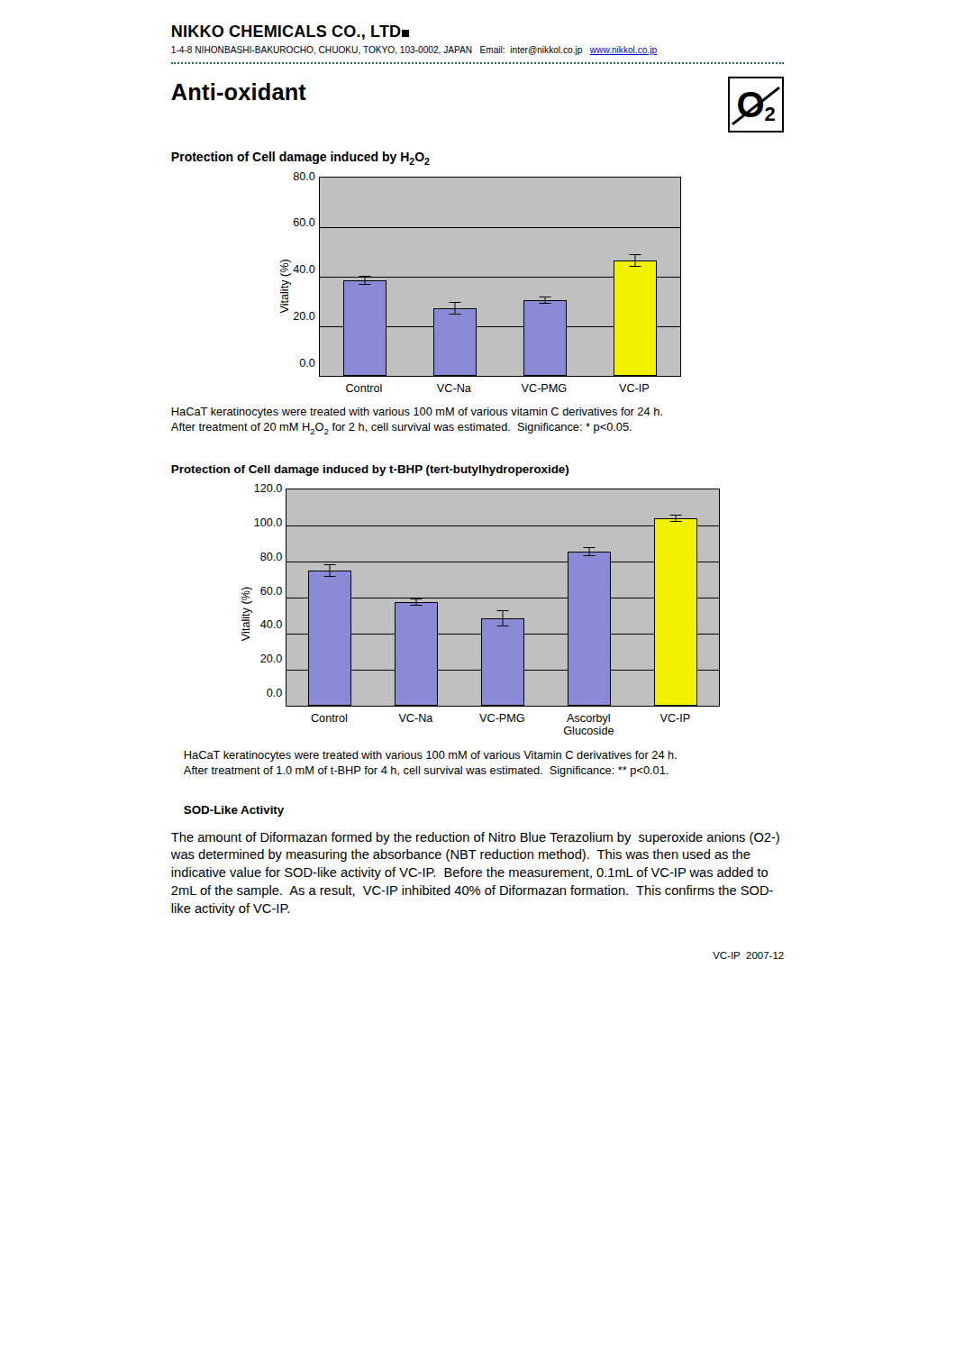NIKKO CHEMICALS CO., LTD
1-4-8 NIHONBASHI-BAKUROCHO, CHUOKU, TOKYO, 103-0002, JAPAN Email: inter@nikkol.co.jp www.nikkol.co.jp
Anti-oxidant
O2
Protection of Cell damage induced by H2O2
Vitality (%)
80.0 60.0 40.0 20.0 0.0
Control
VC-Na
VC-PMG
VC-IP
HaCaT keratinocytes were treated with various 100 mM of various vitamin C derivatives for 24 h.
After treatment of 20 mM H2O2 for 2 h, cell survival was estimated. Significance: * p<0.05.
Protection of Cell damage induced by t-BHP (tert-butylhydroperoxide)
Vitality (%)
120.0 100.0 80.0 60.0 40.0 20.0 0.0
Control
VC-Na
VC-PMG
Ascorbyl
Glucoside
VC-IP
HaCaT keratinocytes were treated with various 100 mM of various Vitamin C derivatives for 24 h.
After treatment of 1.0 mM of t-BHP for 4 h, cell survival was estimated. Significance: ** p<0.01.
SOD-Like Activity
The amount of Diformazan formed by the reduction of Nitro Blue Terazolium by superoxide anions (O2-) was determined by measuring the absorbance (NBT reduction method). This was then used as the indicative value for SOD-like activity of VC-IP. Before the measurement, 0.1mL of VC-IP was added to 2mL of the sample. As a result, VC-IP inhibited 40% of Diformazan formation. This confirms the SOD-like activity of VC-IP.
VC-IP 2007-12